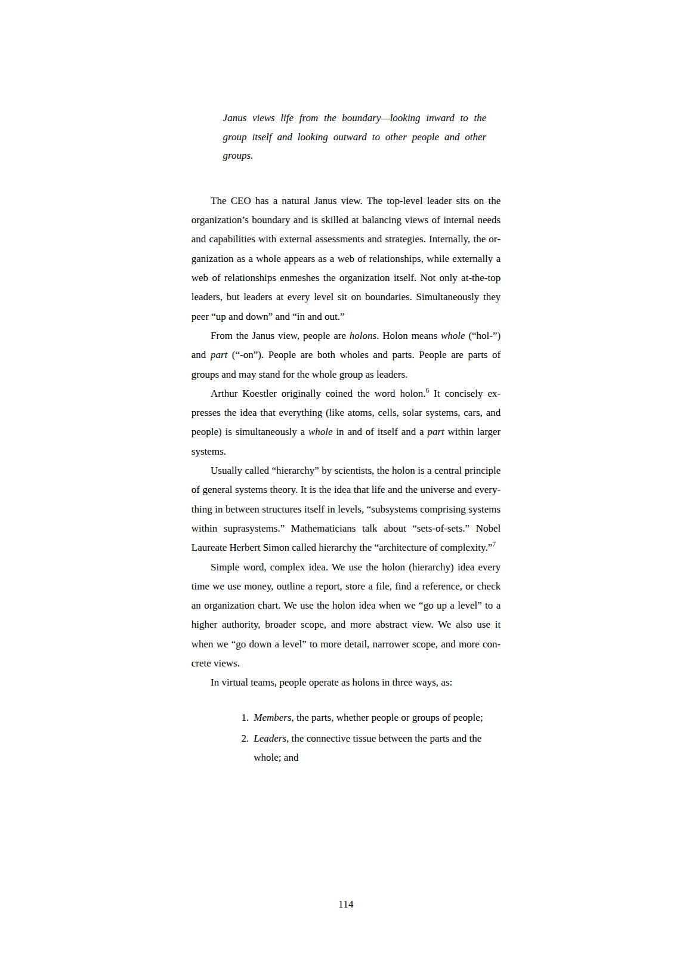Janus views life from the boundary—looking inward to the group itself and looking outward to other people and other groups.
The CEO has a natural Janus view. The top-level leader sits on the organization’s boundary and is skilled at balancing views of internal needs and capabilities with external assessments and strategies. Internally, the organization as a whole appears as a web of relationships, while externally a web of relationships enmeshes the organization itself. Not only at-the-top leaders, but leaders at every level sit on boundaries. Simultaneously they peer “up and down” and “in and out.”
From the Janus view, people are holons. Holon means whole (“hol-”) and part (“-on”). People are both wholes and parts. People are parts of groups and may stand for the whole group as leaders.
Arthur Koestler originally coined the word holon.6 It concisely expresses the idea that everything (like atoms, cells, solar systems, cars, and people) is simultaneously a whole in and of itself and a part within larger systems.
Usually called “hierarchy” by scientists, the holon is a central principle of general systems theory. It is the idea that life and the universe and everything in between structures itself in levels, “subsystems comprising systems within suprasystems.” Mathematicians talk about “sets-of-sets.” Nobel Laureate Herbert Simon called hierarchy the “architecture of complexity.”7
Simple word, complex idea. We use the holon (hierarchy) idea every time we use money, outline a report, store a file, find a reference, or check an organization chart. We use the holon idea when we “go up a level” to a higher authority, broader scope, and more abstract view. We also use it when we “go down a level” to more detail, narrower scope, and more concrete views.
In virtual teams, people operate as holons in three ways, as:
Members, the parts, whether people or groups of people;
Leaders, the connective tissue between the parts and the whole; and
114